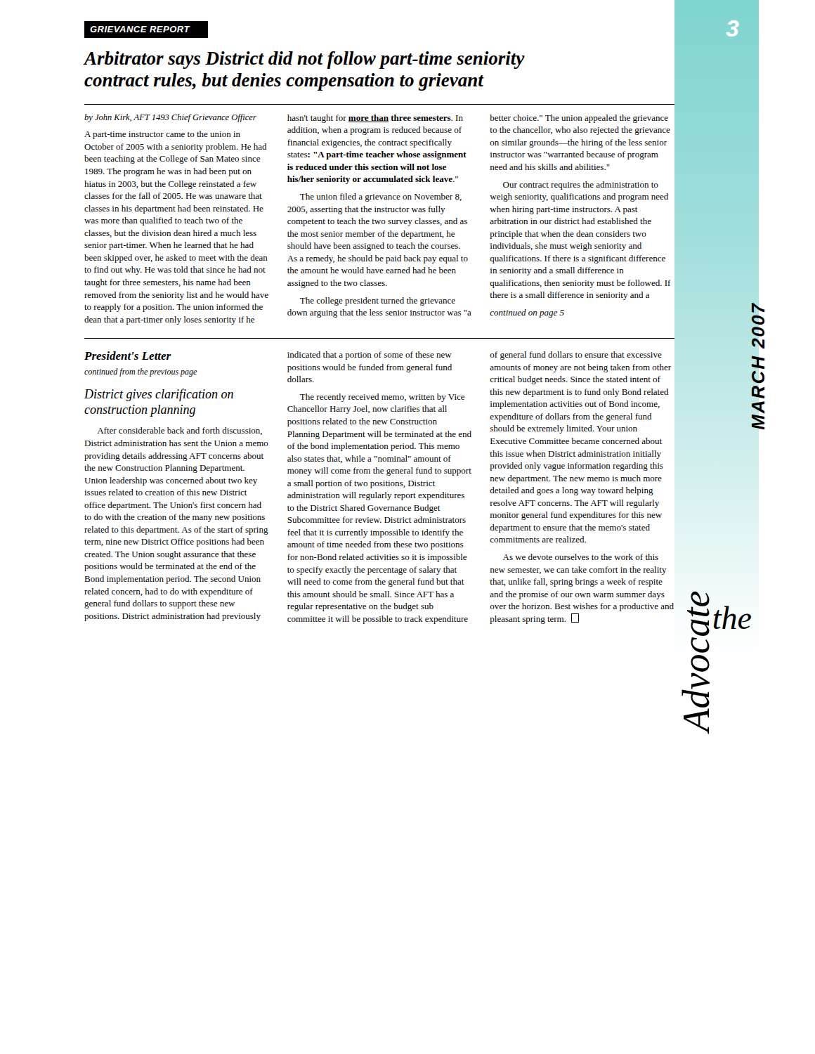3
MARCH 2007
Advocate the
GRIEVANCE REPORT
Arbitrator says District did not follow part-time seniority
contract rules, but denies compensation to grievant
by John Kirk, AFT 1493 Chief Grievance Officer
A part-time instructor came to the union in October of 2005 with a seniority problem. He had been teaching at the College of San Mateo since 1989. The program he was in had been put on hiatus in 2003, but the College reinstated a few classes for the fall of 2005. He was unaware that classes in his department had been reinstated. He was more than qualified to teach two of the classes, but the division dean hired a much less senior part-timer. When he learned that he had been skipped over, he asked to meet with the dean to find out why. He was told that since he had not taught for three semesters, his name had been removed from the seniority list and he would have to reapply for a position. The union informed the dean that a part-timer only loses seniority if he hasn't taught for more than three semesters. In addition, when a program is reduced because of financial exigencies, the contract specifically states: "A part-time teacher whose assignment is reduced under this section will not lose his/her seniority or accumulated sick leave."
The union filed a grievance on November 8, 2005, asserting that the instructor was fully competent to teach the two survey classes, and as the most senior member of the department, he should have been assigned to teach the courses. As a remedy, he should be paid back pay equal to the amount he would have earned had he been assigned to the two classes.
The college president turned the grievance down arguing that the less senior instructor was "a better choice." The union appealed the grievance to the chancellor, who also rejected the grievance on similar grounds—the hiring of the less senior instructor was "warranted because of program need and his skills and abilities."
Our contract requires the administration to weigh seniority, qualifications and program need when hiring part-time instructors. A past arbitration in our district had established the principle that when the dean considers two individuals, she must weigh seniority and qualifications. If there is a significant difference in seniority and a small difference in qualifications, then seniority must be followed. If there is a small difference in seniority and a
continued on page 5
President's Letter
continued from the previous page
District gives clarification on construction planning
After considerable back and forth discussion, District administration has sent the Union a memo providing details addressing AFT concerns about the new Construction Planning Department. Union leadership was concerned about two key issues related to creation of this new District office department. The Union's first concern had to do with the creation of the many new positions related to this department. As of the start of spring term, nine new District Office positions had been created. The Union sought assurance that these positions would be terminated at the end of the Bond implementation period. The second Union related concern, had to do with expenditure of general fund dollars to support these new positions. District administration had previously indicated that a portion of some of these new positions would be funded from general fund dollars.
The recently received memo, written by Vice Chancellor Harry Joel, now clarifies that all positions related to the new Construction Planning Department will be terminated at the end of the bond implementation period. This memo also states that, while a "nominal" amount of money will come from the general fund to support a small portion of two positions, District administration will regularly report expenditures to the District Shared Governance Budget Subcommittee for review. District administrators feel that it is currently impossible to identify the amount of time needed from these two positions for non-Bond related activities so it is impossible to specify exactly the percentage of salary that will need to come from the general fund but that this amount should be small. Since AFT has a regular representative on the budget sub committee it will be possible to track expenditure of general fund dollars to ensure that excessive amounts of money are not being taken from other critical budget needs. Since the stated intent of this new department is to fund only Bond related implementation activities out of Bond income, expenditure of dollars from the general fund should be extremely limited. Your union Executive Committee became concerned about this issue when District administration initially provided only vague information regarding this new department. The new memo is much more detailed and goes a long way toward helping resolve AFT concerns. The AFT will regularly monitor general fund expenditures for this new department to ensure that the memo's stated commitments are realized.
As we devote ourselves to the work of this new semester, we can take comfort in the reality that, unlike fall, spring brings a week of respite and the promise of our own warm summer days over the horizon. Best wishes for a productive and pleasant spring term.